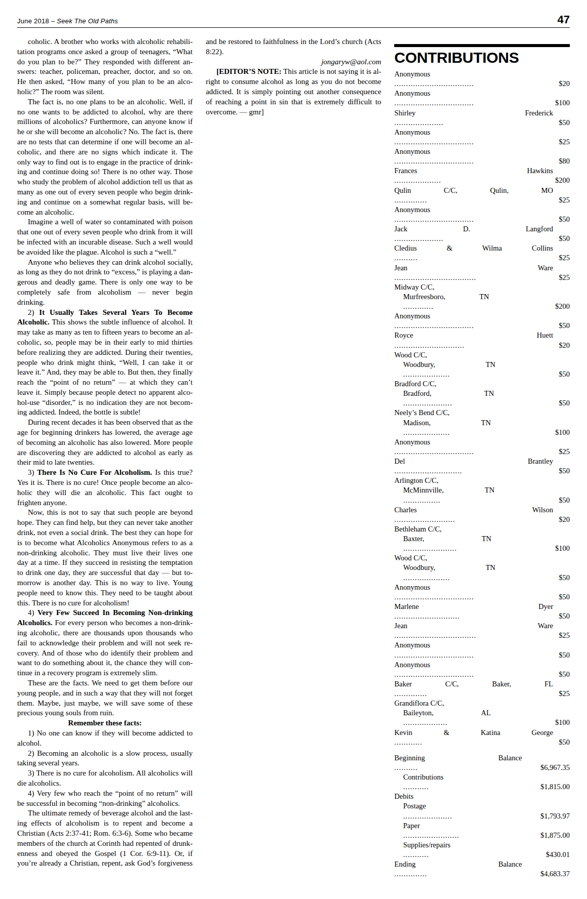June 2018 – Seek The Old Paths
47
coholic. A brother who works with alcoholic rehabilitation programs once asked a group of teenagers, “What do you plan to be?” They responded with different answers: teacher, policeman, preacher, doctor, and so on. He then asked, “How many of you plan to be an alcoholic?” The room was silent.
The fact is, no one plans to be an alcoholic. Well, if no one wants to be addicted to alcohol, why are there millions of alcoholics? Furthermore, can anyone know if he or she will become an alcoholic? No. The fact is, there are no tests that can determine if one will become an alcoholic, and there are no signs which indicate it. The only way to find out is to engage in the practice of drinking and continue doing so! There is no other way. Those who study the problem of alcohol addiction tell us that as many as one out of every seven people who begin drinking and continue on a somewhat regular basis, will become an alcoholic.
Imagine a well of water so contaminated with poison that one out of every seven people who drink from it will be infected with an incurable disease. Such a well would be avoided like the plague. Alcohol is such a “well.”
Anyone who believes they can drink alcohol socially, as long as they do not drink to “excess,” is playing a dangerous and deadly game. There is only one way to be completely safe from alcoholism — never begin drinking.
2) It Usually Takes Several Years To Become Alcoholic. This shows the subtle influence of alcohol. It may take as many as ten to fifteen years to become an alcoholic, so, people may be in their early to mid thirties before realizing they are addicted. During their twenties, people who drink might think, “Well, I can take it or leave it.” And, they may be able to. But then, they finally reach the “point of no return” — at which they can’t leave it. Simply because people detect no apparent alcohol-use “disorder,” is no indication they are not becoming addicted. Indeed, the bottle is subtle!
During recent decades it has been observed that as the age for beginning drinkers has lowered, the average age of becoming an alcoholic has also lowered. More people are discovering they are addicted to alcohol as early as their mid to late twenties.
3) There Is No Cure For Alcoholism. Is this true? Yes it is. There is no cure! Once people become an alcoholic they will die an alcoholic. This fact ought to frighten anyone.
Now, this is not to say that such people are beyond hope. They can find help, but they can never take another drink, not even a social drink. The best they can hope for is to become what Alcoholics Anonymous refers to as a non-drinking alcoholic. They must live their lives one day at a time. If they succeed in resisting the temptation to drink one day, they are successful that day — but tomorrow is another day. This is no way to live. Young people need to know this. They need to be taught about this. There is no cure for alcoholism!
4) Very Few Succeed In Becoming Non-drinking Alcoholics. For every person who becomes a non-drinking alcoholic, there are thousands upon thousands who fail to acknowledge their problem and will not seek recovery. And of those who do identify their problem and want to do something about it, the chance they will continue in a recovery program is extremely slim.
These are the facts. We need to get them before our young people, and in such a way that they will not forget them. Maybe, just maybe, we will save some of these precious young souls from ruin.
Remember these facts:
1) No one can know if they will become addicted to alcohol.
2) Becoming an alcoholic is a slow process, usually taking several years.
3) There is no cure for alcoholism. All alcoholics will die alcoholics.
4) Very few who reach the “point of no return” will be successful in becoming “non-drinking” alcoholics.
The ultimate remedy of beverage alcohol and the lasting effects of alcoholism is to repent and become a Christian (Acts 2:37-41; Rom. 6:3-6). Some who became members of the church at Corinth had repented of drunkenness and obeyed the Gospel (1 Cor. 6:9-11). Or, if you’re already a Christian, repent, ask God’s forgiveness and be restored to faithfulness in the Lord’s church (Acts 8:22).
jongaryw@aol.com
[EDITOR’S NOTE: This article is not saying it is alright to consume alcohol as long as you do not become addicted. It is simply pointing out another consequence of reaching a point in sin that is extremely difficult to overcome. — gmr]
CONTRIBUTIONS
| Anonymous .................................. | $20 |
| Anonymous .................................. | $100 |
| Shirley Frederick ..................... | $50 |
| Anonymous .................................. | $25 |
| Anonymous .................................. | $80 |
| Frances Hawkins .................... | $200 |
| Qulin C/C, Qulin, MO .............. | $25 |
| Anonymous .................................. | $50 |
| Jack D. Langford ..................... | $50 |
| Cledius & Wilma Collins .......... | $25 |
| Jean Ware ................................... | $25 |
| Midway C/C, | |
| Murfreesboro, TN ............. | $200 |
| Anonymous .................................. | $50 |
| Royce Huett .............................. | $20 |
| Wood C/C, | |
| Woodbury, TN .................... | $50 |
| Bradford C/C, | |
| Bradford, TN ..................... | $50 |
| Neely’s Bend C/C, | |
| Madison, TN .................... | $100 |
| Anonymous .................................. | $25 |
| Del Brantley ............................. | $50 |
| Arlington C/C, | |
| McMinnville, TN ................ | $50 |
| Charles Wilson .......................... | $20 |
| Bethleham C/C, | |
| Baxter, TN ....................... | $100 |
| Wood C/C, | |
| Woodbury, TN .................... | $50 |
| Anonymous .................................. | $50 |
| Marlene Dyer ............................ | $50 |
| Jean Ware ................................... | $25 |
| Anonymous .................................. | $50 |
| Anonymous .................................. | $50 |
| Baker C/C, Baker, FL .............. | $25 |
| Grandiflora C/C, | |
| Baileyton, AL ................... | $100 |
| Kevin & Katina George ............ | $50 |
| Beginning Balance .......... | $6,967.35 |
| Contributions ........... | $1,815.00 |
| Debits | |
| Postage ..................... | $1,793.97 |
| Paper ........................ | $1,875.00 |
| Supplies/repairs ........... | $430.01 |
| Ending Balance .............. | $4,683.37 |